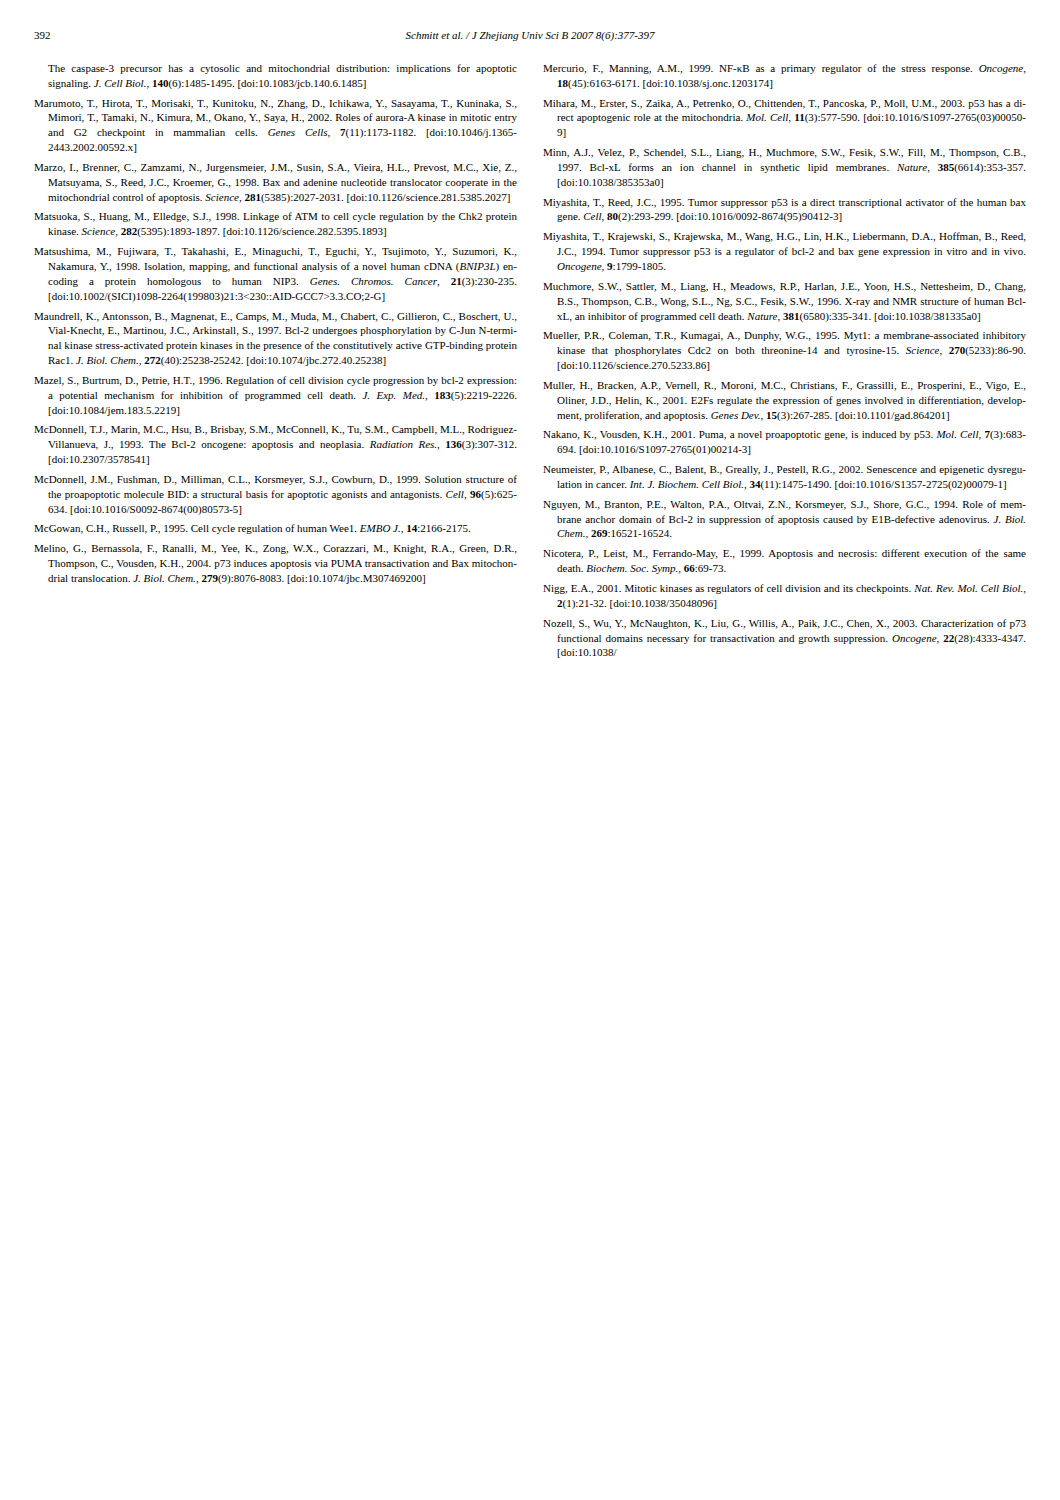392
Schmitt et al. / J Zhejiang Univ Sci B 2007 8(6):377-397
The caspase-3 precursor has a cytosolic and mitochondrial distribution: implications for apoptotic signaling. J. Cell Biol., 140(6):1485-1495. [doi:10.1083/jcb.140.6.1485]
Marumoto, T., Hirota, T., Morisaki, T., Kunitoku, N., Zhang, D., Ichikawa, Y., Sasayama, T., Kuninaka, S., Mimori, T., Tamaki, N., Kimura, M., Okano, Y., Saya, H., 2002. Roles of aurora-A kinase in mitotic entry and G2 checkpoint in mammalian cells. Genes Cells, 7(11):1173-1182. [doi:10.1046/j.1365-2443.2002.00592.x]
Marzo, I., Brenner, C., Zamzami, N., Jurgensmeier, J.M., Susin, S.A., Vieira, H.L., Prevost, M.C., Xie, Z., Matsuyama, S., Reed, J.C., Kroemer, G., 1998. Bax and adenine nucleotide translocator cooperate in the mitochondrial control of apoptosis. Science, 281(5385):2027-2031. [doi:10.1126/science.281.5385.2027]
Matsuoka, S., Huang, M., Elledge, S.J., 1998. Linkage of ATM to cell cycle regulation by the Chk2 protein kinase. Science, 282(5395):1893-1897. [doi:10.1126/science.282.5395.1893]
Matsushima, M., Fujiwara, T., Takahashi, E., Minaguchi, T., Eguchi, Y., Tsujimoto, Y., Suzumori, K., Nakamura, Y., 1998. Isolation, mapping, and functional analysis of a novel human cDNA (BNIP3L) encoding a protein homologous to human NIP3. Genes. Chromos. Cancer, 21(3):230-235. [doi:10.1002/(SICI)1098-2264(199803)21:3<230::AID-GCC7>3.3.CO;2-G]
Maundrell, K., Antonsson, B., Magnenat, E., Camps, M., Muda, M., Chabert, C., Gillieron, C., Boschert, U., Vial-Knecht, E., Martinou, J.C., Arkinstall, S., 1997. Bcl-2 undergoes phosphorylation by C-Jun N-terminal kinase stress-activated protein kinases in the presence of the constitutively active GTP-binding protein Rac1. J. Biol. Chem., 272(40):25238-25242. [doi:10.1074/jbc.272.40.25238]
Mazel, S., Burtrum, D., Petrie, H.T., 1996. Regulation of cell division cycle progression by bcl-2 expression: a potential mechanism for inhibition of programmed cell death. J. Exp. Med., 183(5):2219-2226. [doi:10.1084/jem.183.5.2219]
McDonnell, T.J., Marin, M.C., Hsu, B., Brisbay, S.M., McConnell, K., Tu, S.M., Campbell, M.L., Rodriguez-Villanueva, J., 1993. The Bcl-2 oncogene: apoptosis and neoplasia. Radiation Res., 136(3):307-312. [doi:10.2307/3578541]
McDonnell, J.M., Fushman, D., Milliman, C.L., Korsmeyer, S.J., Cowburn, D., 1999. Solution structure of the proapoptotic molecule BID: a structural basis for apoptotic agonists and antagonists. Cell, 96(5):625-634. [doi:10.1016/S0092-8674(00)80573-5]
McGowan, C.H., Russell, P., 1995. Cell cycle regulation of human Wee1. EMBO J., 14:2166-2175.
Melino, G., Bernassola, F., Ranalli, M., Yee, K., Zong, W.X., Corazzari, M., Knight, R.A., Green, D.R., Thompson, C., Vousden, K.H., 2004. p73 induces apoptosis via PUMA transactivation and Bax mitochondrial translocation. J. Biol. Chem., 279(9):8076-8083. [doi:10.1074/jbc.M307469200]
Mercurio, F., Manning, A.M., 1999. NF-κB as a primary regulator of the stress response. Oncogene, 18(45):6163-6171. [doi:10.1038/sj.onc.1203174]
Mihara, M., Erster, S., Zaika, A., Petrenko, O., Chittenden, T., Pancoska, P., Moll, U.M., 2003. p53 has a direct apoptogenic role at the mitochondria. Mol. Cell, 11(3):577-590. [doi:10.1016/S1097-2765(03)00050-9]
Minn, A.J., Velez, P., Schendel, S.L., Liang, H., Muchmore, S.W., Fesik, S.W., Fill, M., Thompson, C.B., 1997. Bcl-xL forms an ion channel in synthetic lipid membranes. Nature, 385(6614):353-357. [doi:10.1038/385353a0]
Miyashita, T., Reed, J.C., 1995. Tumor suppressor p53 is a direct transcriptional activator of the human bax gene. Cell, 80(2):293-299. [doi:10.1016/0092-8674(95)90412-3]
Miyashita, T., Krajewski, S., Krajewska, M., Wang, H.G., Lin, H.K., Liebermann, D.A., Hoffman, B., Reed, J.C., 1994. Tumor suppressor p53 is a regulator of bcl-2 and bax gene expression in vitro and in vivo. Oncogene, 9:1799-1805.
Muchmore, S.W., Sattler, M., Liang, H., Meadows, R.P., Harlan, J.E., Yoon, H.S., Nettesheim, D., Chang, B.S., Thompson, C.B., Wong, S.L., Ng, S.C., Fesik, S.W., 1996. X-ray and NMR structure of human Bcl-xL, an inhibitor of programmed cell death. Nature, 381(6580):335-341. [doi:10.1038/381335a0]
Mueller, P.R., Coleman, T.R., Kumagai, A., Dunphy, W.G., 1995. Myt1: a membrane-associated inhibitory kinase that phosphorylates Cdc2 on both threonine-14 and tyrosine-15. Science, 270(5233):86-90. [doi:10.1126/science.270.5233.86]
Muller, H., Bracken, A.P., Vernell, R., Moroni, M.C., Christians, F., Grassilli, E., Prosperini, E., Vigo, E., Oliner, J.D., Helin, K., 2001. E2Fs regulate the expression of genes involved in differentiation, development, proliferation, and apoptosis. Genes Dev., 15(3):267-285. [doi:10.1101/gad.864201]
Nakano, K., Vousden, K.H., 2001. Puma, a novel proapoptotic gene, is induced by p53. Mol. Cell, 7(3):683-694. [doi:10.1016/S1097-2765(01)00214-3]
Neumeister, P., Albanese, C., Balent, B., Greally, J., Pestell, R.G., 2002. Senescence and epigenetic dysregulation in cancer. Int. J. Biochem. Cell Biol., 34(11):1475-1490. [doi:10.1016/S1357-2725(02)00079-1]
Nguyen, M., Branton, P.E., Walton, P.A., Oltvai, Z.N., Korsmeyer, S.J., Shore, G.C., 1994. Role of membrane anchor domain of Bcl-2 in suppression of apoptosis caused by E1B-defective adenovirus. J. Biol. Chem., 269:16521-16524.
Nicotera, P., Leist, M., Ferrando-May, E., 1999. Apoptosis and necrosis: different execution of the same death. Biochem. Soc. Symp., 66:69-73.
Nigg, E.A., 2001. Mitotic kinases as regulators of cell division and its checkpoints. Nat. Rev. Mol. Cell Biol., 2(1):21-32. [doi:10.1038/35048096]
Nozell, S., Wu, Y., McNaughton, K., Liu, G., Willis, A., Paik, J.C., Chen, X., 2003. Characterization of p73 functional domains necessary for transactivation and growth suppression. Oncogene, 22(28):4333-4347. [doi:10.1038/